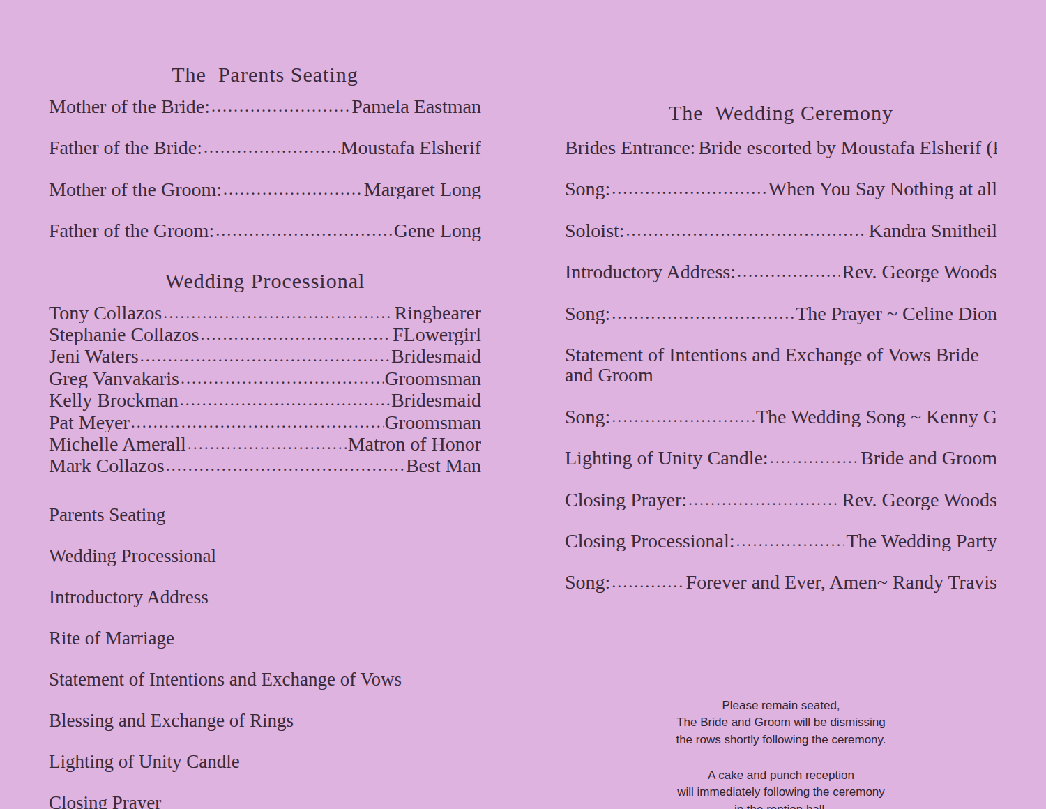The Parents Seating
Mother of the Bride:................................................................................................................... Pamela Eastman
Father of the Bride:................................................................................................................... Moustafa Elsherif
Mother of the Groom:................................................................................................................... Margaret Long
Father of the Groom:................................................................................................................... Gene Long
Wedding Processional
Tony Collazos................................................................................................................... Ringbearer
Stephanie Collazos................................................................................................................... FLowergirl
Jeni Waters................................................................................................................... Bridesmaid
Greg Vanvakaris................................................................................................................... Groomsman
Kelly Brockman................................................................................................................... Bridesmaid
Pat Meyer................................................................................................................... Groomsman
Michelle Amerall................................................................................................................... Matron of Honor
Mark Collazos................................................................................................................... Best Man
Parents Seating
Wedding Processional
Introductory Address
Rite of Marriage
Statement of Intentions and Exchange of Vows
Blessing and Exchange of Rings
Lighting of Unity Candle
Closing Prayer
The Wedding Ceremony
Brides Entrance:......... Bride escorted by Moustafa Elsherif (Father of the Bride)
Song:................................................................................................................... When You Say Nothing at all
Soloist:................................................................................................................... Kandra Smitheil
Introductory Address:................................................................................................................... Rev. George Woods
Song:................................................................................................................... The Prayer ~ Celine Dion
Statement of Intentions and Exchange of Vows Bride and Groom
Song:................................................................................................................... The Wedding Song ~ Kenny G
Lighting of Unity Candle:................................................................................................................... Bride and Groom
Closing Prayer:................................................................................................................... Rev. George Woods
Closing Processional:................................................................................................................... The Wedding Party
Song:................................................................................................................... Forever and Ever, Amen~ Randy Travis
Please remain seated,
The Bride and Groom will be dismissing
the rows shortly following the ceremony.
A cake and punch reception
will immediately following the ceremony
in the reption hall.